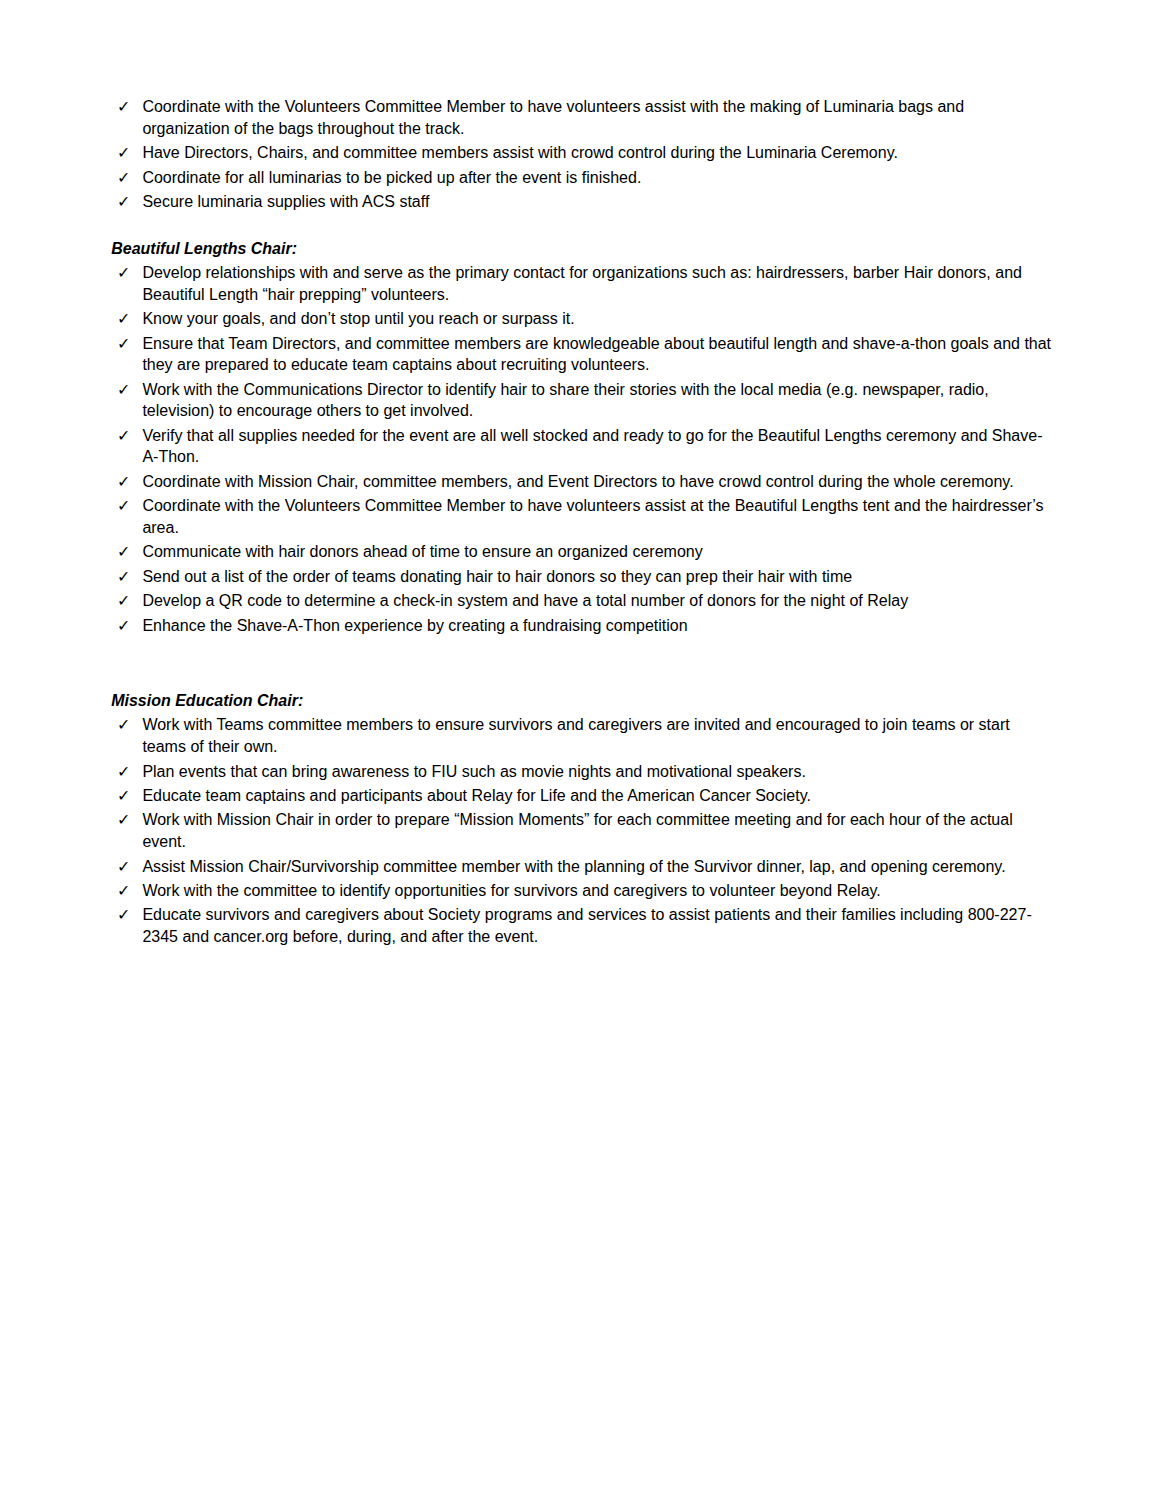Coordinate with the Volunteers Committee Member to have volunteers assist with the making of Luminaria bags and organization of the bags throughout the track.
Have Directors, Chairs, and committee members assist with crowd control during the Luminaria Ceremony.
Coordinate for all luminarias to be picked up after the event is finished.
Secure luminaria supplies with ACS staff
Beautiful Lengths Chair:
Develop relationships with and serve as the primary contact for organizations such as: hairdressers, barber Hair donors, and Beautiful Length “hair prepping” volunteers.
Know your goals, and don’t stop until you reach or surpass it.
Ensure that Team Directors, and committee members are knowledgeable about beautiful length and shave-a-thon goals and that they are prepared to educate team captains about recruiting volunteers.
Work with the Communications Director to identify hair to share their stories with the local media (e.g. newspaper, radio, television) to encourage others to get involved.
Verify that all supplies needed for the event are all well stocked and ready to go for the Beautiful Lengths ceremony and Shave-A-Thon.
Coordinate with Mission Chair, committee members, and Event Directors to have crowd control during the whole ceremony.
Coordinate with the Volunteers Committee Member to have volunteers assist at the Beautiful Lengths tent and the hairdresser’s area.
Communicate with hair donors ahead of time to ensure an organized ceremony
Send out a list of the order of teams donating hair to hair donors so they can prep their hair with time
Develop a QR code to determine a check-in system and have a total number of donors for the night of Relay
Enhance the Shave-A-Thon experience by creating a fundraising competition
Mission Education Chair:
Work with Teams committee members to ensure survivors and caregivers are invited and encouraged to join teams or start teams of their own.
Plan events that can bring awareness to FIU such as movie nights and motivational speakers.
Educate team captains and participants about Relay for Life and the American Cancer Society.
Work with Mission Chair in order to prepare “Mission Moments” for each committee meeting and for each hour of the actual event.
Assist Mission Chair/Survivorship committee member with the planning of the Survivor dinner, lap, and opening ceremony.
Work with the committee to identify opportunities for survivors and caregivers to volunteer beyond Relay.
Educate survivors and caregivers about Society programs and services to assist patients and their families including 800-227-2345 and cancer.org before, during, and after the event.